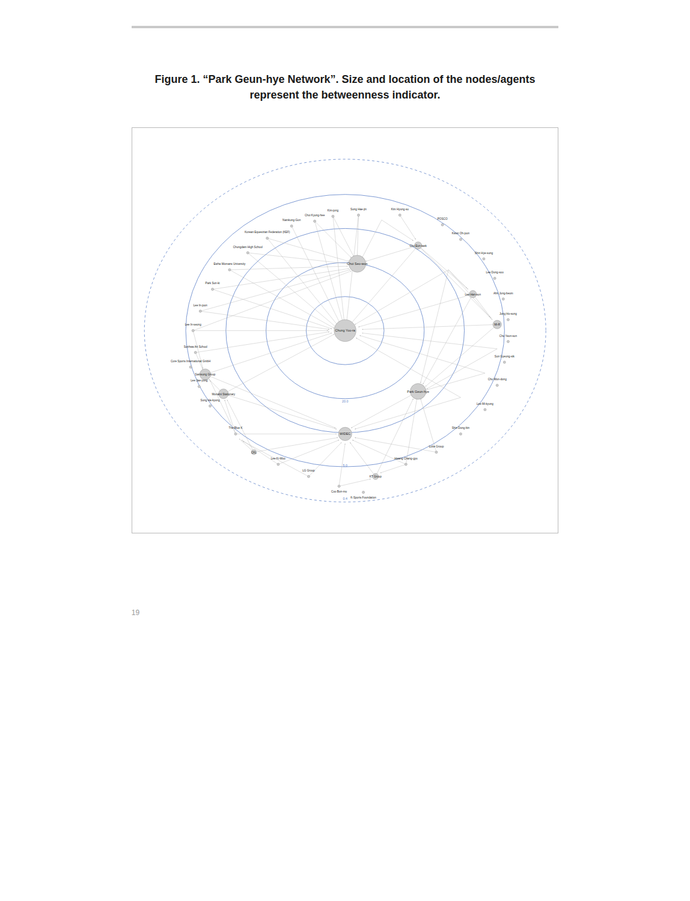Figure 1. “Park Geun-hye Network”. Size and location of the nodes/agents represent the betweenness indicator.
20.0 15.0 5.0 0.4 Chung Yoo-ra Choi Seo-won Park Geun-hye WIDEC Samsung Group Monami Stationary Mi-R Lee Han-sun Cho Eun-taek KT Group CKL Choi Kyung-hee Kim-jong Song Hae-jin Namkung-Gon Korean Equestrian Federation (KEF) Chungdam High School Ewha Womans University Park Sun-ki Lee In-joon Lee In-seong Sunhwa Art School Core Sports International GmbH Lee Jae-yong Song Ha-kyung The Blue K Lee Ki-Woo LG Group Coo Bon-mu K-Sports Foundation Hwang Chang-gyu Lotte Group Shin Dong-bin Lee Mi-kyung Cho Won-dong Son Gyeong-sik Cho Yeon-sun Jung Ho-sung Ahn Jong-beom Lee Dong-soo Shin Hye-sung Kwon Oh-joon POSCO Kim Hyung-su
19